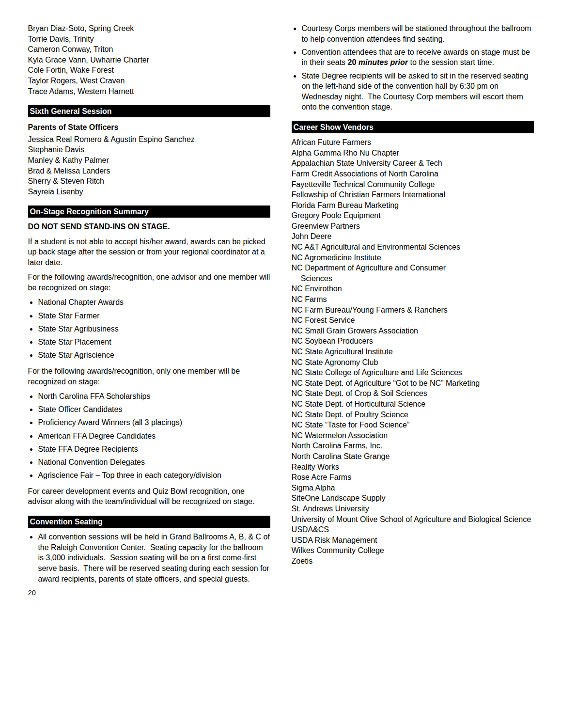Bryan Diaz-Soto, Spring Creek
Torrie Davis, Trinity
Cameron Conway, Triton
Kyla Grace Vann, Uwharrie Charter
Cole Fortin, Wake Forest
Taylor Rogers, West Craven
Trace Adams, Western Harnett
Sixth General Session
Parents of State Officers
Jessica Real Romero & Agustin Espino Sanchez
Stephanie Davis
Manley & Kathy Palmer
Brad & Melissa Landers
Sherry & Steven Ritch
Sayreia Lisenby
On-Stage Recognition Summary
DO NOT SEND STAND-INS ON STAGE.
If a student is not able to accept his/her award, awards can be picked up back stage after the session or from your regional coordinator at a later date.
For the following awards/recognition, one advisor and one member will be recognized on stage:
National Chapter Awards
State Star Farmer
State Star Agribusiness
State Star Placement
State Star Agriscience
For the following awards/recognition, only one member will be recognized on stage:
North Carolina FFA Scholarships
State Officer Candidates
Proficiency Award Winners (all 3 placings)
American FFA Degree Candidates
State FFA Degree Recipients
National Convention Delegates
Agriscience Fair – Top three in each category/division
For career development events and Quiz Bowl recognition, one advisor along with the team/individual will be recognized on stage.
Convention Seating
All convention sessions will be held in Grand Ballrooms A, B, & C of the Raleigh Convention Center. Seating capacity for the ballroom is 3,000 individuals. Session seating will be on a first come-first serve basis. There will be reserved seating during each session for award recipients, parents of state officers, and special guests.
Courtesy Corps members will be stationed throughout the ballroom to help convention attendees find seating.
Convention attendees that are to receive awards on stage must be in their seats 20 minutes prior to the session start time.
State Degree recipients will be asked to sit in the reserved seating on the left-hand side of the convention hall by 6:30 pm on Wednesday night. The Courtesy Corp members will escort them onto the convention stage.
Career Show Vendors
African Future Farmers
Alpha Gamma Rho Nu Chapter
Appalachian State University Career & Tech
Farm Credit Associations of North Carolina
Fayetteville Technical Community College
Fellowship of Christian Farmers International
Florida Farm Bureau Marketing
Gregory Poole Equipment
Greenview Partners
John Deere
NC A&T Agricultural and Environmental Sciences
NC Agromedicine Institute
NC Department of Agriculture and Consumer
Sciences
NC Envirothon
NC Farms
NC Farm Bureau/Young Farmers & Ranchers
NC Forest Service
NC Small Grain Growers Association
NC Soybean Producers
NC State Agricultural Institute
NC State Agronomy Club
NC State College of Agriculture and Life Sciences
NC State Dept. of Agriculture “Got to be NC” Marketing
NC State Dept. of Crop & Soil Sciences
NC State Dept. of Horticultural Science
NC State Dept. of Poultry Science
NC State “Taste for Food Science”
NC Watermelon Association
North Carolina Farms, Inc.
North Carolina State Grange
Reality Works
Rose Acre Farms
Sigma Alpha
SiteOne Landscape Supply
St. Andrews University
University of Mount Olive School of Agriculture and Biological Science
USDA&CS
USDA Risk Management
Wilkes Community College
Zoetis
20